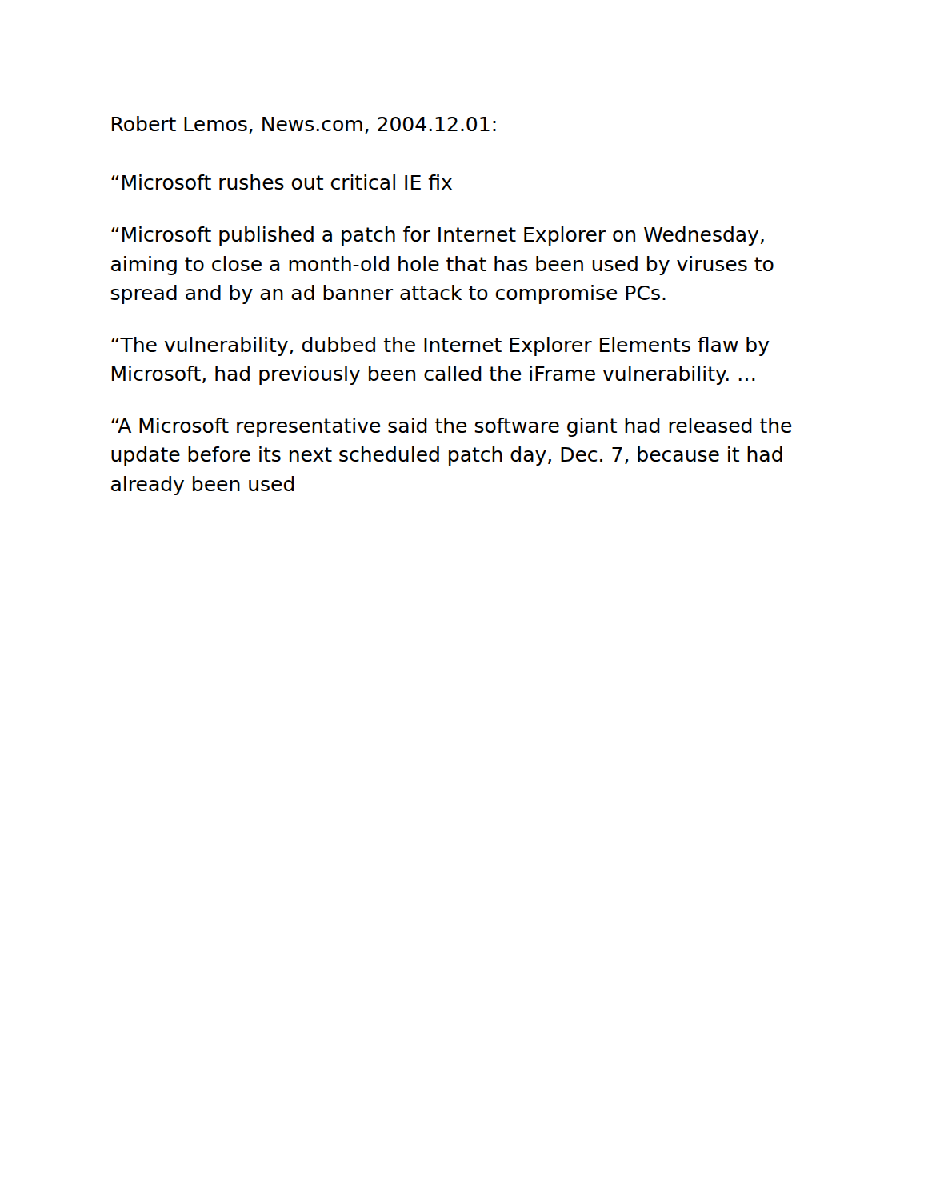Robert Lemos, News.com, 2004.12.01:
“Microsoft rushes out critical IE fix
“Microsoft published a patch for Internet Explorer on Wednesday, aiming to close a month-old hole that has been used by viruses to spread and by an ad banner attack to compromise PCs.
“The vulnerability, dubbed the Internet Explorer Elements flaw by Microsoft, had previously been called the iFrame vulnerability. …
“A Microsoft representative said the software giant had released the update before its next scheduled patch day, Dec. 7, because it had already been used